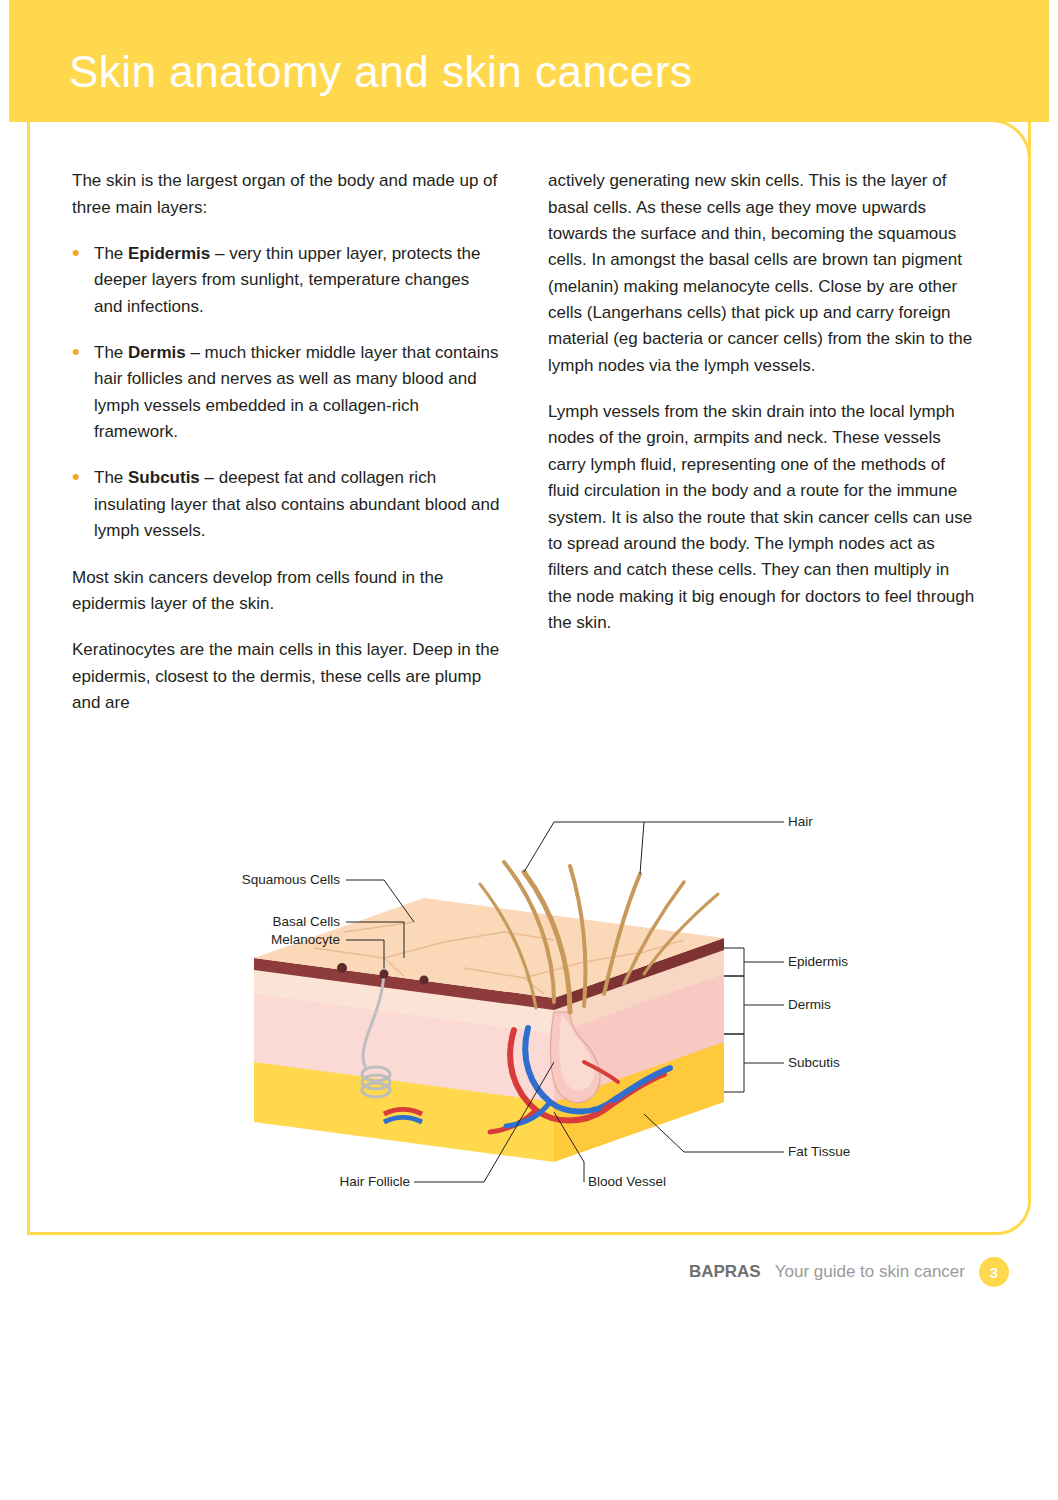Skin anatomy and skin cancers
The skin is the largest organ of the body and made up of three main layers:
The Epidermis – very thin upper layer, protects the deeper layers from sunlight, temperature changes and infections.
The Dermis – much thicker middle layer that contains hair follicles and nerves as well as many blood and lymph vessels embedded in a collagen-rich framework.
The Subcutis – deepest fat and collagen rich insulating layer that also contains abundant blood and lymph vessels.
Most skin cancers develop from cells found in the epidermis layer of the skin.
Keratinocytes are the main cells in this layer. Deep in the epidermis, closest to the dermis, these cells are plump and are
actively generating new skin cells. This is the layer of basal cells. As these cells age they move upwards towards the surface and thin, becoming the squamous cells. In amongst the basal cells are brown tan pigment (melanin) making melanocyte cells. Close by are other cells (Langerhans cells) that pick up and carry foreign material (eg bacteria or cancer cells) from the skin to the lymph nodes via the lymph vessels.
Lymph vessels from the skin drain into the local lymph nodes of the groin, armpits and neck. These vessels carry lymph fluid, representing one of the methods of fluid circulation in the body and a route for the immune system. It is also the route that skin cancer cells can use to spread around the body. The lymph nodes act as filters and catch these cells. They can then multiply in the node making it big enough for doctors to feel through the skin.
Cross-section diagram of the skin Labelled cross-section of skin showing hair, squamous cells, basal cells, melanocyte, epidermis, dermis, subcutis, fat tissue, hair follicle and blood vessel. Hair Squamous Cells Basal Cells Melanocyte Epidermis Dermis Subcutis Fat Tissue Hair Follicle Blood Vessel
BAPRAS Your guide to skin cancer 3